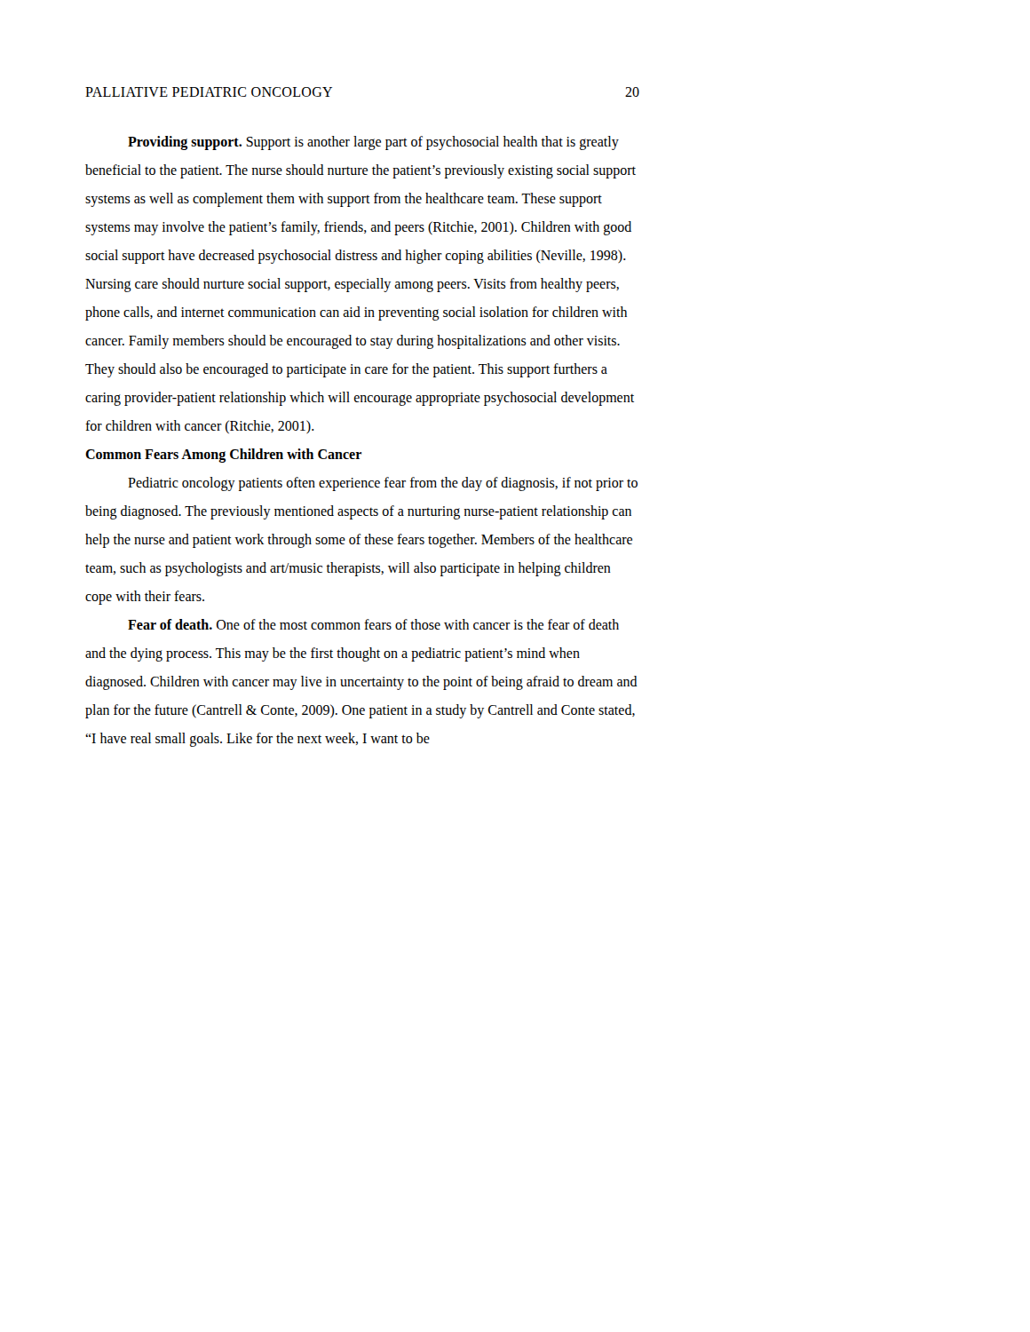Palliative Pediatric Oncology 20
Providing support. Support is another large part of psychosocial health that is greatly beneficial to the patient. The nurse should nurture the patient’s previously existing social support systems as well as complement them with support from the healthcare team. These support systems may involve the patient’s family, friends, and peers (Ritchie, 2001). Children with good social support have decreased psychosocial distress and higher coping abilities (Neville, 1998). Nursing care should nurture social support, especially among peers. Visits from healthy peers, phone calls, and internet communication can aid in preventing social isolation for children with cancer. Family members should be encouraged to stay during hospitalizations and other visits. They should also be encouraged to participate in care for the patient. This support furthers a caring provider-patient relationship which will encourage appropriate psychosocial development for children with cancer (Ritchie, 2001).
Common Fears Among Children with Cancer
Pediatric oncology patients often experience fear from the day of diagnosis, if not prior to being diagnosed. The previously mentioned aspects of a nurturing nurse-patient relationship can help the nurse and patient work through some of these fears together. Members of the healthcare team, such as psychologists and art/music therapists, will also participate in helping children cope with their fears.
Fear of death. One of the most common fears of those with cancer is the fear of death and the dying process. This may be the first thought on a pediatric patient’s mind when diagnosed. Children with cancer may live in uncertainty to the point of being afraid to dream and plan for the future (Cantrell & Conte, 2009). One patient in a study by Cantrell and Conte stated, “I have real small goals. Like for the next week, I want to be